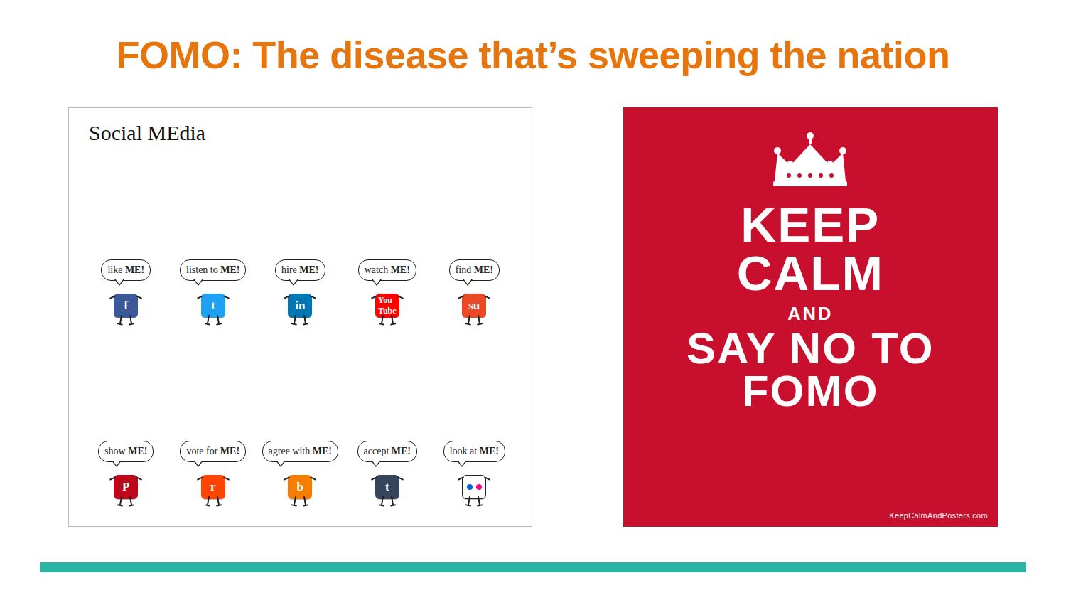FOMO: The disease that’s sweeping the nation
Social MEdia
like ME!
f
listen to ME!
t
hire ME!
in
watch ME!
You
Tube
find ME!
su
show ME!
P
vote for ME!
r
agree with ME!
b
accept ME!
t
look at ME!
Keep Calm and Say No to FOMO
KeepCalmAndPosters.com